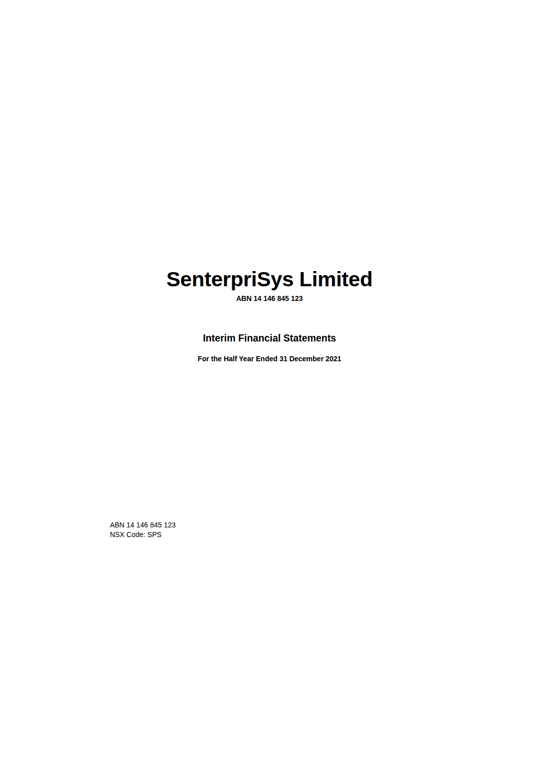SenterpriSys Limited
ABN 14 146 845 123
Interim Financial Statements
For the Half Year Ended 31 December 2021
ABN 14 146 845 123
NSX Code: SPS